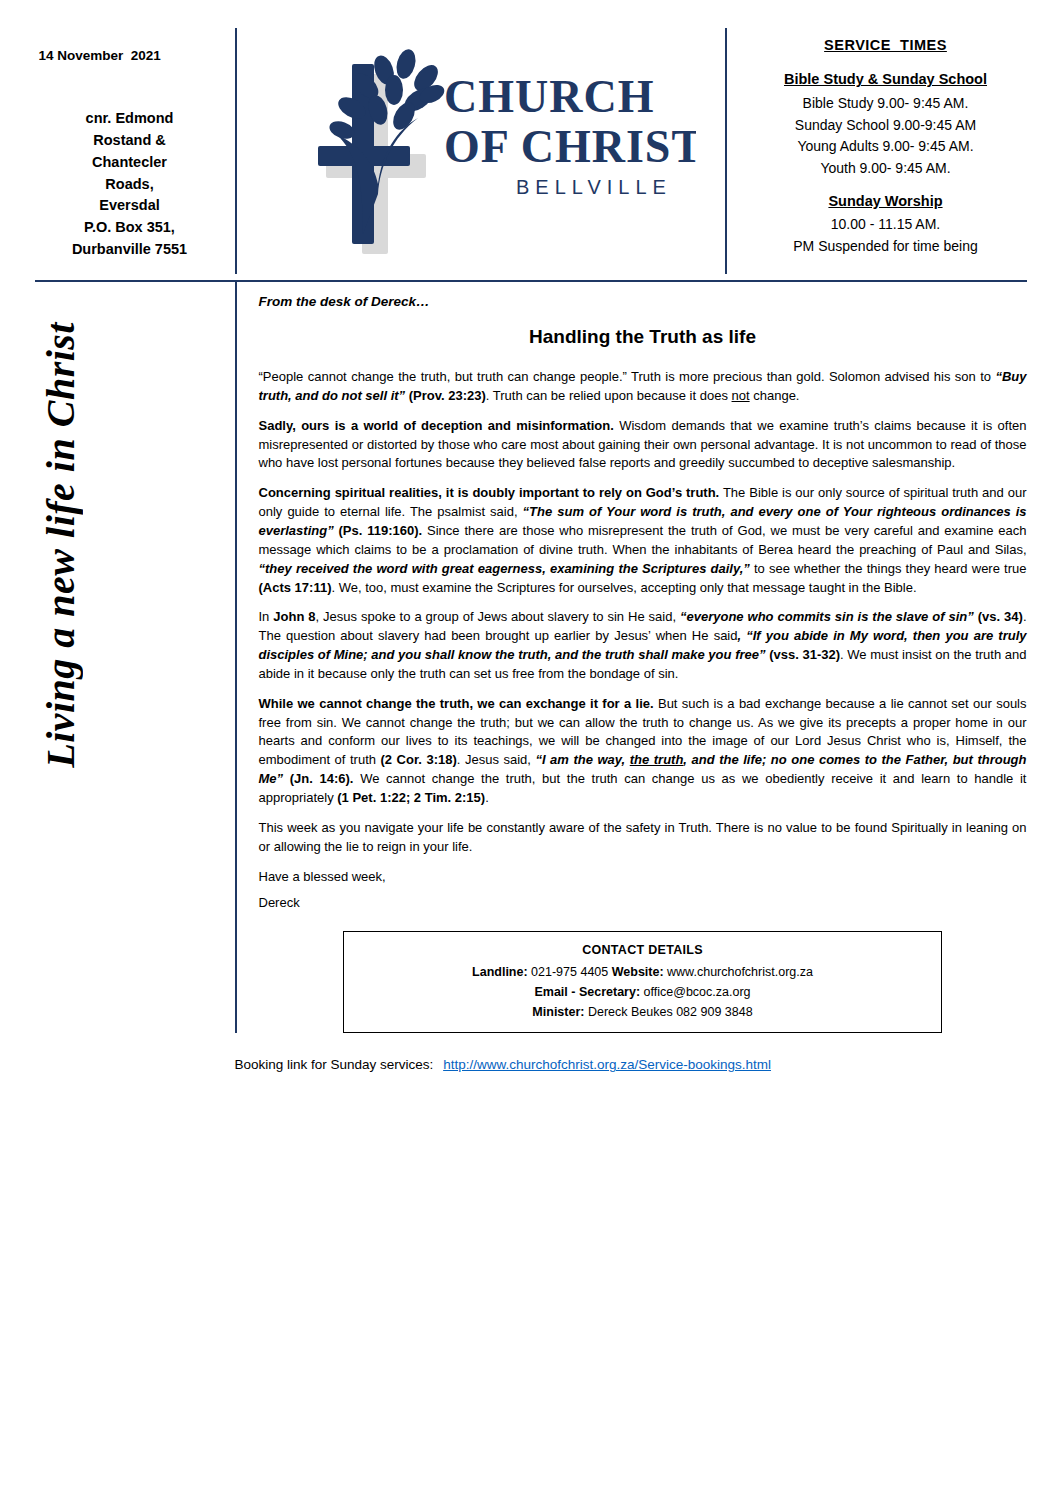14 November 2021
cnr. Edmond
Rostand &
Chantecler
Roads,
Eversdal
P.O. Box 351,
Durbanville 7551
CHURCH OF CHRIST BELLVILLE
SERVICE TIMES
Bible Study & Sunday School
Bible Study 9.00- 9:45 AM.
Sunday School 9.00-9:45 AM
Young Adults 9.00- 9:45 AM.
Youth 9.00- 9:45 AM.
Sunday Worship
10.00 - 11.15 AM.
PM Suspended for time being
Living a new life in Christ
From the desk of Dereck…
Handling the Truth as life
“People cannot change the truth, but truth can change people.” Truth is more precious than gold. Solomon advised his son to “Buy truth, and do not sell it” (Prov. 23:23). Truth can be relied upon because it does not change.
Sadly, ours is a world of deception and misinformation. Wisdom demands that we examine truth’s claims because it is often misrepresented or distorted by those who care most about gaining their own personal advantage. It is not uncommon to read of those who have lost personal fortunes because they believed false reports and greedily succumbed to deceptive salesmanship.
Concerning spiritual realities, it is doubly important to rely on God’s truth. The Bible is our only source of spiritual truth and our only guide to eternal life. The psalmist said, “The sum of Your word is truth, and every one of Your righteous ordinances is everlasting” (Ps. 119:160). Since there are those who misrepresent the truth of God, we must be very careful and examine each message which claims to be a proclamation of divine truth. When the inhabitants of Berea heard the preaching of Paul and Silas, “they received the word with great eagerness, examining the Scriptures daily,” to see whether the things they heard were true (Acts 17:11). We, too, must examine the Scriptures for ourselves, accepting only that message taught in the Bible.
In John 8, Jesus spoke to a group of Jews about slavery to sin He said, “everyone who commits sin is the slave of sin” (vs. 34). The question about slavery had been brought up earlier by Jesus’ when He said, “If you abide in My word, then you are truly disciples of Mine; and you shall know the truth, and the truth shall make you free” (vss. 31-32). We must insist on the truth and abide in it because only the truth can set us free from the bondage of sin.
While we cannot change the truth, we can exchange it for a lie. But such is a bad exchange because a lie cannot set our souls free from sin. We cannot change the truth; but we can allow the truth to change us. As we give its precepts a proper home in our hearts and conform our lives to its teachings, we will be changed into the image of our Lord Jesus Christ who is, Himself, the embodiment of truth (2 Cor. 3:18). Jesus said, “I am the way, the truth, and the life; no one comes to the Father, but through Me” (Jn. 14:6). We cannot change the truth, but the truth can change us as we obediently receive it and learn to handle it appropriately (1 Pet. 1:22; 2 Tim. 2:15).
This week as you navigate your life be constantly aware of the safety in Truth. There is no value to be found Spiritually in leaning on or allowing the lie to reign in your life.
Have a blessed week,
Dereck
CONTACT DETAILS
Landline: 021-975 4405 Website: www.churchofchrist.org.za
Email - Secretary: office@bcoc.za.org
Minister: Dereck Beukes 082 909 3848
Booking link for Sunday services: http://www.churchofchrist.org.za/Service-bookings.html